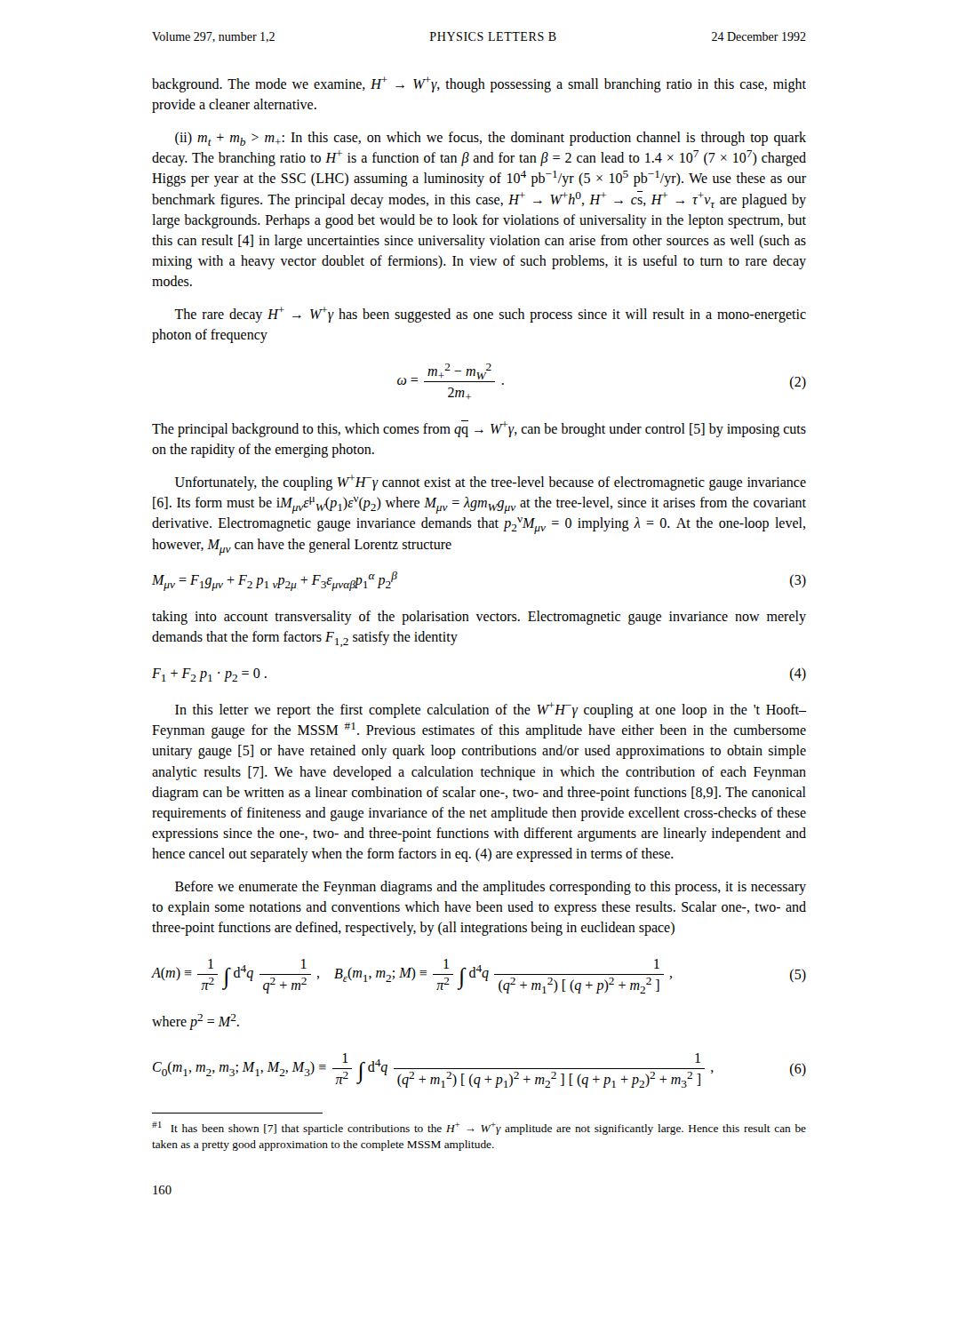Volume 297, number 1,2
PHYSICS LETTERS B
24 December 1992
background. The mode we examine, H+ → W+γ, though possessing a small branching ratio in this case, might provide a cleaner alternative.
(ii) mt + mb > m+: In this case, on which we focus, the dominant production channel is through top quark decay. The branching ratio to H+ is a function of tan β and for tan β = 2 can lead to 1.4 × 107 (7 × 107) charged Higgs per year at the SSC (LHC) assuming a luminosity of 104 pb−1/yr (5 × 105 pb−1/yr). We use these as our benchmark figures. The principal decay modes, in this case, H+ → W+h0, H+ → cs, H+ → τ+ντ are plagued by large backgrounds. Perhaps a good bet would be to look for violations of universality in the lepton spectrum, but this can result [4] in large uncertainties since universality violation can arise from other sources as well (such as mixing with a heavy vector doublet of fermions). In view of such problems, it is useful to turn to rare decay modes.
The rare decay H+ → W+γ has been suggested as one such process since it will result in a mono-energetic photon of frequency
ω = m+2 − mW22m+ .
(2)
The principal background to this, which comes from qq → W+γ, can be brought under control [5] by imposing cuts on the rapidity of the emerging photon.
Unfortunately, the coupling W+H−γ cannot exist at the tree-level because of electromagnetic gauge invariance [6]. Its form must be iMμν εμW(p1)εν(p2) where Mμν = λgmWgμν at the tree-level, since it arises from the covariant derivative. Electromagnetic gauge invariance demands that p2νMμν = 0 implying λ = 0. At the one-loop level, however, Mμν can have the general Lorentz structure
Mμν = F1gμν + F2 p1 νp2μ + F3εμναβ p1α p2β
(3)
taking into account transversality of the polarisation vectors. Electromagnetic gauge invariance now merely demands that the form factors F1,2 satisfy the identity
F1 + F2 p1 · p2 = 0 .
(4)
In this letter we report the first complete calculation of the W+H−γ coupling at one loop in the 't Hooft–Feynman gauge for the MSSM #1. Previous estimates of this amplitude have either been in the cumbersome unitary gauge [5] or have retained only quark loop contributions and/or used approximations to obtain simple analytic results [7]. We have developed a calculation technique in which the contribution of each Feynman diagram can be written as a linear combination of scalar one-, two- and three-point functions [8,9]. The canonical requirements of finiteness and gauge invariance of the net amplitude then provide excellent cross-checks of these expressions since the one-, two- and three-point functions with different arguments are linearly independent and hence cancel out separately when the form factors in eq. (4) are expressed in terms of these.
Before we enumerate the Feynman diagrams and the amplitudes corresponding to this process, it is necessary to explain some notations and conventions which have been used to express these results. Scalar one-, two- and three-point functions are defined, respectively, by (all integrations being in euclidean space)
A(m) ≡ 1 π2 ∫ d4q 1 q2 + m2 , Bε(m1, m2; M) ≡ 1 π2 ∫ d4q 1(q2 + m12) [ (q + p)2 + m22 ] ,
(5)
where p2 = M2.
C0(m1, m2, m3; M1, M2, M3) ≡ 1 π2 ∫ d4q 1(q2 + m12) [ (q + p1)2 + m22 ] [ (q + p1 + p2)2 + m32 ] ,
(6)
#1 It has been shown [7] that sparticle contributions to the H+ → W+γ amplitude are not significantly large. Hence this result can be taken as a pretty good approximation to the complete MSSM amplitude.
160